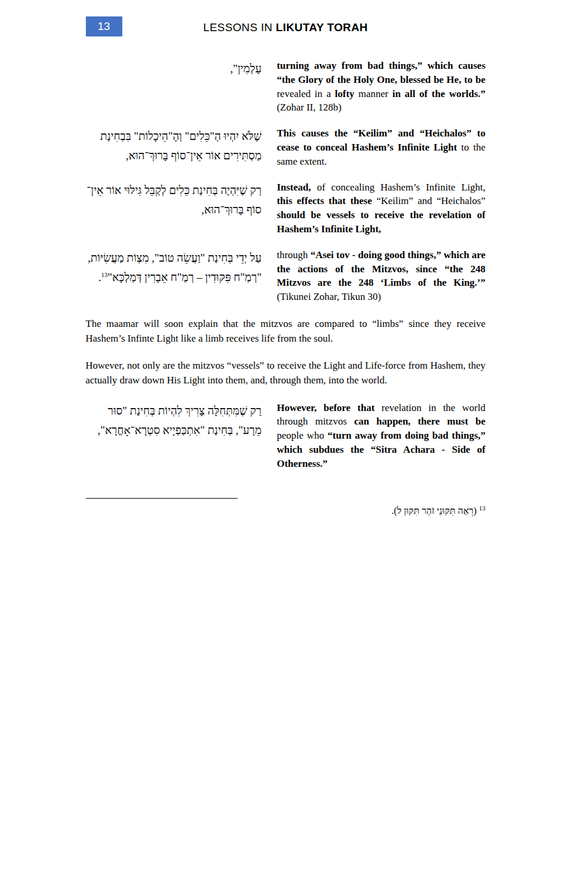13
LESSONS IN LIKUTAY TORAH
עָלְמִין",
turning away from bad things,” which causes “the Glory of the Holy One, blessed be He, to be revealed in a lofty manner in all of the worlds.” (Zohar II, 128b)
שֶׁלֹּא יִהְיוּ הַ"כֵּלִים" וְהָ"הֵיכָלוֹת" בִּבְחִינַת מַסְתִּירִים אוֹר אֵין־סוֹף בָּרוּךְ־הוּא,
This causes the “Keilim” and “Heichalos” to cease to conceal Hashem’s Infinite Light to the same extent.
רַק שֶׁיִּהְיֶה בְּחִינַת כֵּלִים לְקַבֵּל גִּילּוּי אוֹר אֵין־סוֹף בָּרוּךְ־הוּא,
Instead, of concealing Hashem’s Infinite Light, this effects that these “Keilim” and “Heichalos” should be vessels to receive the revelation of Hashem’s Infinite Light,
עַל יְדֵי בְּחִינַת "וַעֲשֵׂה טוֹב", מִצְוֹת מַעֲשִׂיּוֹת, "רְמַ"ח פִּקּוּדִין – רְמַ"ח אֵבָרִין דְּמַלְכָּא"13.
through “Asei tov - doing good things,” which are the actions of the Mitzvos, since “the 248 Mitzvos are the 248 ‘Limbs of the King.’” (Tikunei Zohar, Tikun 30)
The maamar will soon explain that the mitzvos are compared to “limbs” since they receive Hashem’s Infinte Light like a limb receives life from the soul.
However, not only are the mitzvos “vessels” to receive the Light and Life-force from Hashem, they actually draw down His Light into them, and, through them, into the world.
רַק שֶׁמִּתְּחִלָּה צָרִיךְ לִהְיוֹת בְּחִינַת "סוּר מֵרָע", בְּחִינַת "אִתְכַּפְיָיא סִטְרָא־אָחֳרָא",
However, before that revelation in the world through mitzvos can happen, there must be people who “turn away from doing bad things,” which subdues the “Sitra Achara - Side of Otherness.”
13 (רְאֵה תִּקּוּנֵי זֹהַר תִּקּוּן ל).